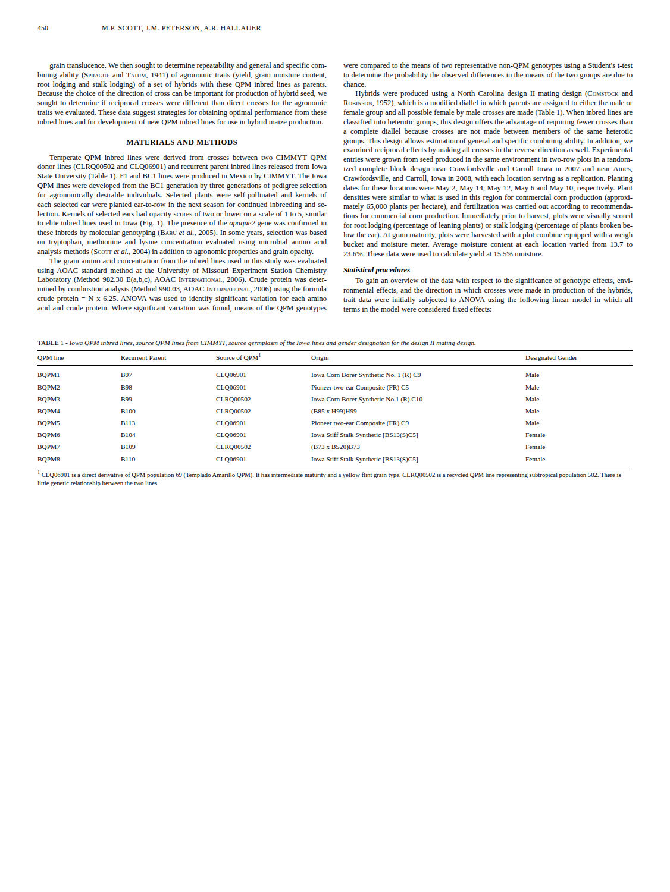450 M.P. SCOTT, J.M. PETERSON, A.R. HALLAUER
grain translucence. We then sought to determine repeatability and general and specific combining ability (Sprague and Tatum, 1941) of agronomic traits (yield, grain moisture content, root lodging and stalk lodging) of a set of hybrids with these QPM inbred lines as parents. Because the choice of the direction of cross can be important for production of hybrid seed, we sought to determine if reciprocal crosses were different than direct crosses for the agronomic traits we evaluated. These data suggest strategies for obtaining optimal performance from these inbred lines and for development of new QPM inbred lines for use in hybrid maize production.
MATERIALS AND METHODS
Temperate QPM inbred lines were derived from crosses between two CIMMYT QPM donor lines (CLRQ00502 and CLQ06901) and recurrent parent inbred lines released from Iowa State University (Table 1). F1 and BC1 lines were produced in Mexico by CIMMYT. The Iowa QPM lines were developed from the BC1 generation by three generations of pedigree selection for agronomically desirable individuals. Selected plants were self-pollinated and kernels of each selected ear were planted ear-to-row in the next season for continued inbreeding and selection. Kernels of selected ears had opacity scores of two or lower on a scale of 1 to 5, similar to elite inbred lines used in Iowa (Fig. 1). The presence of the opaque2 gene was confirmed in these inbreds by molecular genotyping (Babu et al., 2005). In some years, selection was based on tryptophan, methionine and lysine concentration evaluated using microbial amino acid analysis methods (Scott et al., 2004) in addition to agronomic properties and grain opacity.
The grain amino acid concentration from the inbred lines used in this study was evaluated using AOAC standard method at the University of Missouri Experiment Station Chemistry Laboratory (Method 982.30 E(a,b,c), AOAC International, 2006). Crude protein was determined by combustion analysis (Method 990.03, AOAC International, 2006) using the formula crude protein = N x 6.25. ANOVA was used to identify significant variation for each amino acid and crude protein. Where significant variation was found, means of the QPM genotypes were compared to the means of two representative non-QPM genotypes using a Student's t-test to determine the probability the observed differences in the means of the two groups are due to chance.
Hybrids were produced using a North Carolina design II mating design (Comstock and Robinson, 1952), which is a modified diallel in which parents are assigned to either the male or female group and all possible female by male crosses are made (Table 1). When inbred lines are classified into heterotic groups, this design offers the advantage of requiring fewer crosses than a complete diallel because crosses are not made between members of the same heterotic groups. This design allows estimation of general and specific combining ability. In addition, we examined reciprocal effects by making all crosses in the reverse direction as well. Experimental entries were grown from seed produced in the same environment in two-row plots in a randomized complete block design near Crawfordsville and Carroll Iowa in 2007 and near Ames, Crawfordsville, and Carroll, Iowa in 2008, with each location serving as a replication. Planting dates for these locations were May 2, May 14, May 12, May 6 and May 10, respectively. Plant densities were similar to what is used in this region for commercial corn production (approximately 65,000 plants per hectare), and fertilization was carried out according to recommendations for commercial corn production. Immediately prior to harvest, plots were visually scored for root lodging (percentage of leaning plants) or stalk lodging (percentage of plants broken below the ear). At grain maturity, plots were harvested with a plot combine equipped with a weigh bucket and moisture meter. Average moisture content at each location varied from 13.7 to 23.6%. These data were used to calculate yield at 15.5% moisture.
Statistical procedures
To gain an overview of the data with respect to the significance of genotype effects, environmental effects, and the direction in which crosses were made in production of the hybrids, trait data were initially subjected to ANOVA using the following linear model in which all terms in the model were considered fixed effects:
TABLE 1 - Iowa QPM inbred lines, source QPM lines from CIMMYT, source germplasm of the Iowa lines and gender designation for the design II mating design.
| QPM line | Recurrent Parent | Source of QPM 1 | Origin | Designated Gender |
| --- | --- | --- | --- | --- |
| BQPM1 | B97 | CLQ06901 | Iowa Corn Borer Synthetic No. 1 (R) C9 | Male |
| BQPM2 | B98 | CLQ06901 | Pioneer two-ear Composite (FR) C5 | Male |
| BQPM3 | B99 | CLRQ00502 | Iowa Corn Borer Synthetic No.1 (R) C10 | Male |
| BQPM4 | B100 | CLRQ00502 | (B85 x H99)H99 | Male |
| BQPM5 | B113 | CLQ06901 | Pioneer two-ear Composite (FR) C9 | Male |
| BQPM6 | B104 | CLQ06901 | Iowa Stiff Stalk Synthetic [BS13(S)C5] | Female |
| BQPM7 | B109 | CLRQ00502 | (B73 x BS20)B73 | Female |
| BQPM8 | B110 | CLQ06901 | Iowa Stiff Stalk Synthetic [BS13(S)C5] | Female |
1 CLQ06901 is a direct derivative of QPM population 69 (Templado Amarillo QPM). It has intermediate maturity and a yellow flint grain type. CLRQ00502 is a recycled QPM line representing subtropical population 502. There is little genetic relationship between the two lines.